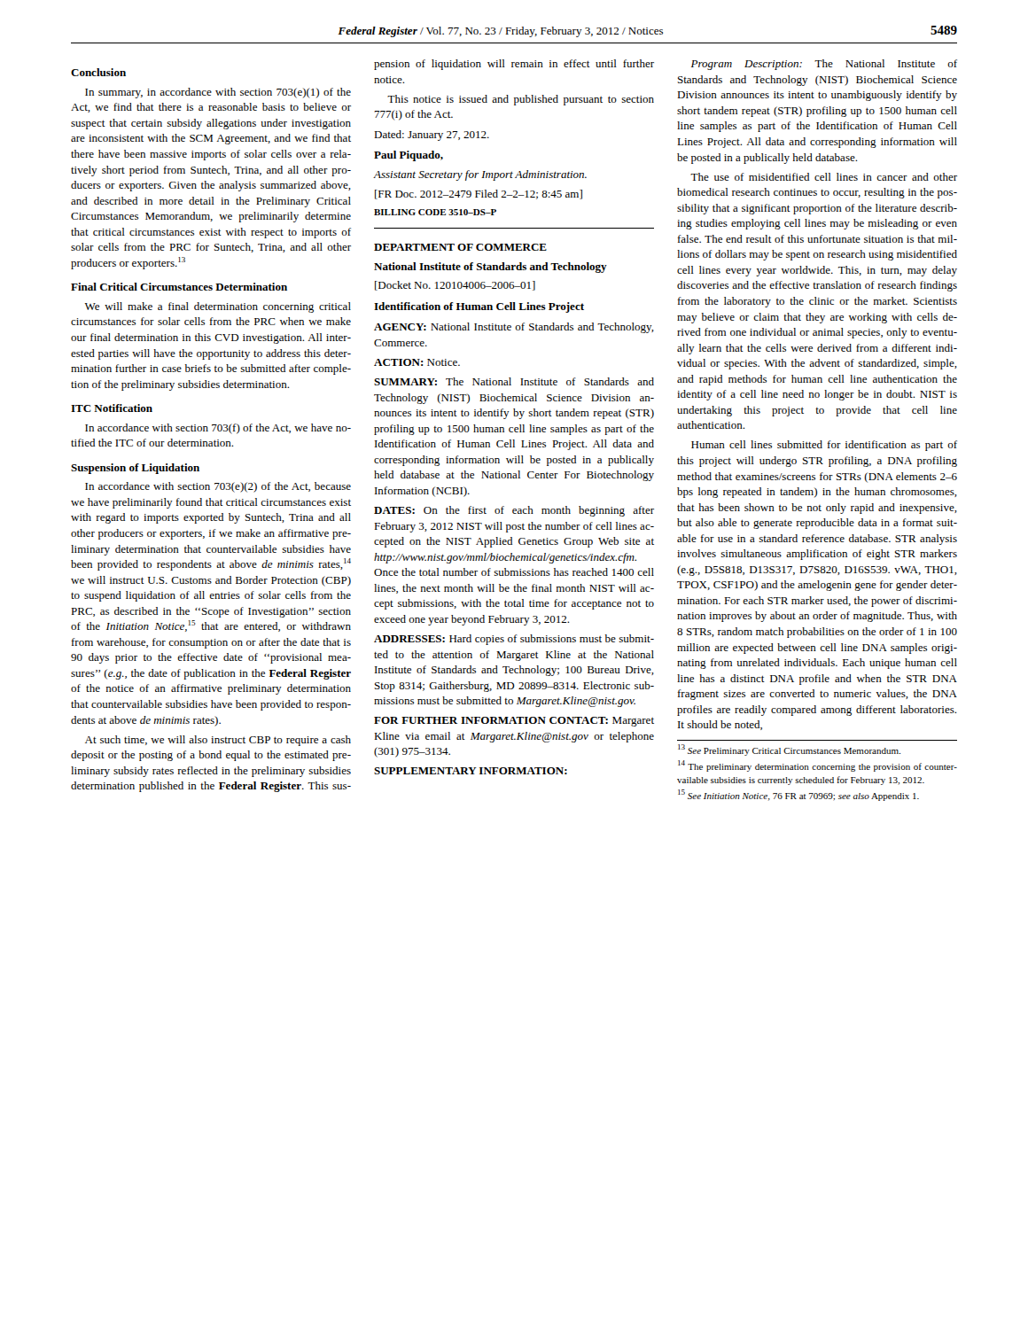Federal Register / Vol. 77, No. 23 / Friday, February 3, 2012 / Notices
5489
Conclusion
In summary, in accordance with section 703(e)(1) of the Act, we find that there is a reasonable basis to believe or suspect that certain subsidy allegations under investigation are inconsistent with the SCM Agreement, and we find that there have been massive imports of solar cells over a relatively short period from Suntech, Trina, and all other producers or exporters. Given the analysis summarized above, and described in more detail in the Preliminary Critical Circumstances Memorandum, we preliminarily determine that critical circumstances exist with respect to imports of solar cells from the PRC for Suntech, Trina, and all other producers or exporters.13
Final Critical Circumstances Determination
We will make a final determination concerning critical circumstances for solar cells from the PRC when we make our final determination in this CVD investigation. All interested parties will have the opportunity to address this determination further in case briefs to be submitted after completion of the preliminary subsidies determination.
ITC Notification
In accordance with section 703(f) of the Act, we have notified the ITC of our determination.
Suspension of Liquidation
In accordance with section 703(e)(2) of the Act, because we have preliminarily found that critical circumstances exist with regard to imports exported by Suntech, Trina and all other producers or exporters, if we make an affirmative preliminary determination that countervailable subsidies have been provided to respondents at above de minimis rates,14 we will instruct U.S. Customs and Border Protection (CBP) to suspend liquidation of all entries of solar cells from the PRC, as described in the ‘‘Scope of Investigation’’ section of the Initiation Notice,15 that are entered, or withdrawn from warehouse, for consumption on or after the date that is 90 days prior to the effective date of ‘‘provisional measures’’ (e.g., the date of publication in the Federal Register of the notice of an affirmative preliminary determination that countervailable subsidies have been provided to respondents at above de minimis rates).
At such time, we will also instruct CBP to require a cash deposit or the posting of a bond equal to the estimated preliminary subsidy rates reflected in the preliminary subsidies determination published in the Federal Register. This suspension of liquidation will remain in effect until further notice.
This notice is issued and published pursuant to section 777(i) of the Act.
Dated: January 27, 2012.
Paul Piquado,
Assistant Secretary for Import Administration.
[FR Doc. 2012–2479 Filed 2–2–12; 8:45 am]
BILLING CODE 3510–DS–P
DEPARTMENT OF COMMERCE
National Institute of Standards and Technology
[Docket No. 120104006–2006–01]
Identification of Human Cell Lines Project
AGENCY: National Institute of Standards and Technology, Commerce.
ACTION: Notice.
SUMMARY: The National Institute of Standards and Technology (NIST) Biochemical Science Division announces its intent to identify by short tandem repeat (STR) profiling up to 1500 human cell line samples as part of the Identification of Human Cell Lines Project. All data and corresponding information will be posted in a publically held database at the National Center For Biotechnology Information (NCBI).
DATES: On the first of each month beginning after February 3, 2012 NIST will post the number of cell lines accepted on the NIST Applied Genetics Group Web site at http://www.nist.gov/mml/biochemical/genetics/index.cfm. Once the total number of submissions has reached 1400 cell lines, the next month will be the final month NIST will accept submissions, with the total time for acceptance not to exceed one year beyond February 3, 2012.
ADDRESSES: Hard copies of submissions must be submitted to the attention of Margaret Kline at the National Institute of Standards and Technology; 100 Bureau Drive, Stop 8314; Gaithersburg, MD 20899–8314. Electronic submissions must be submitted to Margaret.Kline@nist.gov.
FOR FURTHER INFORMATION CONTACT: Margaret Kline via email at Margaret.Kline@nist.gov or telephone (301) 975–3134.
SUPPLEMENTARY INFORMATION:
Program Description: The National Institute of Standards and Technology (NIST) Biochemical Science Division announces its intent to unambiguously identify by short tandem repeat (STR) profiling up to 1500 human cell line samples as part of the Identification of Human Cell Lines Project. All data and corresponding information will be posted in a publically held database.
The use of misidentified cell lines in cancer and other biomedical research continues to occur, resulting in the possibility that a significant proportion of the literature describing studies employing cell lines may be misleading or even false. The end result of this unfortunate situation is that millions of dollars may be spent on research using misidentified cell lines every year worldwide. This, in turn, may delay discoveries and the effective translation of research findings from the laboratory to the clinic or the market. Scientists may believe or claim that they are working with cells derived from one individual or animal species, only to eventually learn that the cells were derived from a different individual or species. With the advent of standardized, simple, and rapid methods for human cell line authentication the identity of a cell line need no longer be in doubt. NIST is undertaking this project to provide that cell line authentication.
Human cell lines submitted for identification as part of this project will undergo STR profiling, a DNA profiling method that examines/screens for STRs (DNA elements 2–6 bps long repeated in tandem) in the human chromosomes, that has been shown to be not only rapid and inexpensive, but also able to generate reproducible data in a format suitable for use in a standard reference database. STR analysis involves simultaneous amplification of eight STR markers (e.g., D5S818, D13S317, D7S820, D16S539. vWA, THO1, TPOX, CSF1PO) and the amelogenin gene for gender determination. For each STR marker used, the power of discrimination improves by about an order of magnitude. Thus, with 8 STRs, random match probabilities on the order of 1 in 100 million are expected between cell line DNA samples originating from unrelated individuals. Each unique human cell line has a distinct DNA profile and when the STR DNA fragment sizes are converted to numeric values, the DNA profiles are readily compared among different laboratories. It should be noted,
13 See Preliminary Critical Circumstances Memorandum.
14 The preliminary determination concerning the provision of countervailable subsidies is currently scheduled for February 13, 2012.
15 See Initiation Notice, 76 FR at 70969; see also Appendix 1.